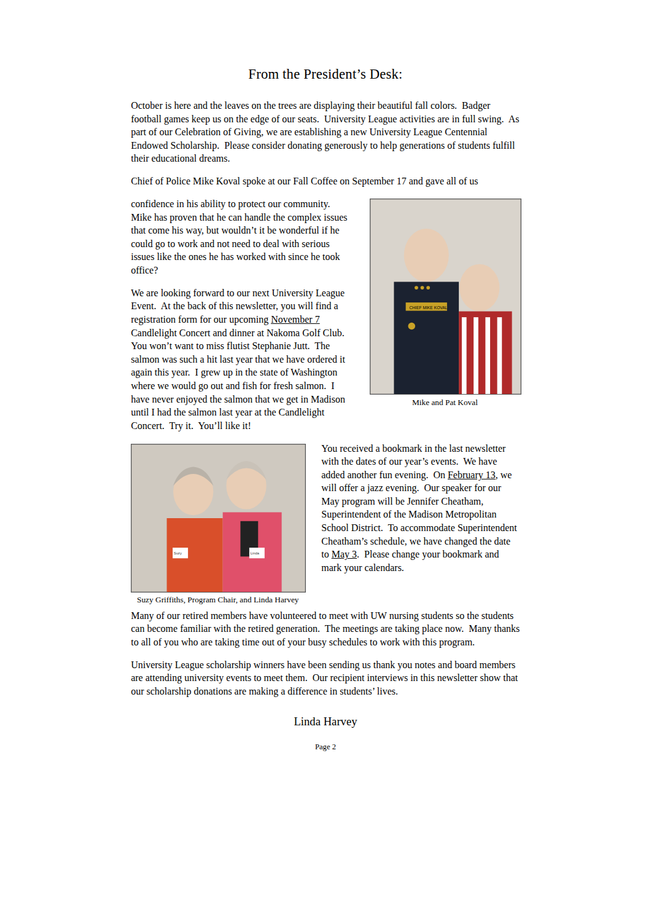From the President’s Desk:
October is here and the leaves on the trees are displaying their beautiful fall colors. Badger football games keep us on the edge of our seats. University League activities are in full swing. As part of our Celebration of Giving, we are establishing a new University League Centennial Endowed Scholarship. Please consider donating generously to help generations of students fulfill their educational dreams.
Chief of Police Mike Koval spoke at our Fall Coffee on September 17 and gave all of us
Mike and Pat Koval
confidence in his ability to protect our community. Mike has proven that he can handle the complex issues that come his way, but wouldn’t it be wonderful if he could go to work and not need to deal with serious issues like the ones he has worked with since he took office?
We are looking forward to our next University League Event. At the back of this newsletter, you will find a registration form for our upcoming November 7 Candlelight Concert and dinner at Nakoma Golf Club. You won’t want to miss flutist Stephanie Jutt. The salmon was such a hit last year that we have ordered it again this year. I grew up in the state of Washington where we would go out and fish for fresh salmon. I have never enjoyed the salmon that we get in Madison until I had the salmon last year at the Candlelight Concert. Try it. You’ll like it!
Suzy Griffiths, Program Chair, and Linda Harvey
You received a bookmark in the last newsletter with the dates of our year’s events. We have added another fun evening. On February 13, we will offer a jazz evening. Our speaker for our May program will be Jennifer Cheatham, Superintendent of the Madison Metropolitan School District. To accommodate Superintendent Cheatham’s schedule, we have changed the date to May 3. Please change your bookmark and mark your calendars.
Many of our retired members have volunteered to meet with UW nursing students so the students can become familiar with the retired generation. The meetings are taking place now. Many thanks to all of you who are taking time out of your busy schedules to work with this program.
University League scholarship winners have been sending us thank you notes and board members are attending university events to meet them. Our recipient interviews in this newsletter show that our scholarship donations are making a difference in students’ lives.
Linda Harvey
Page 2